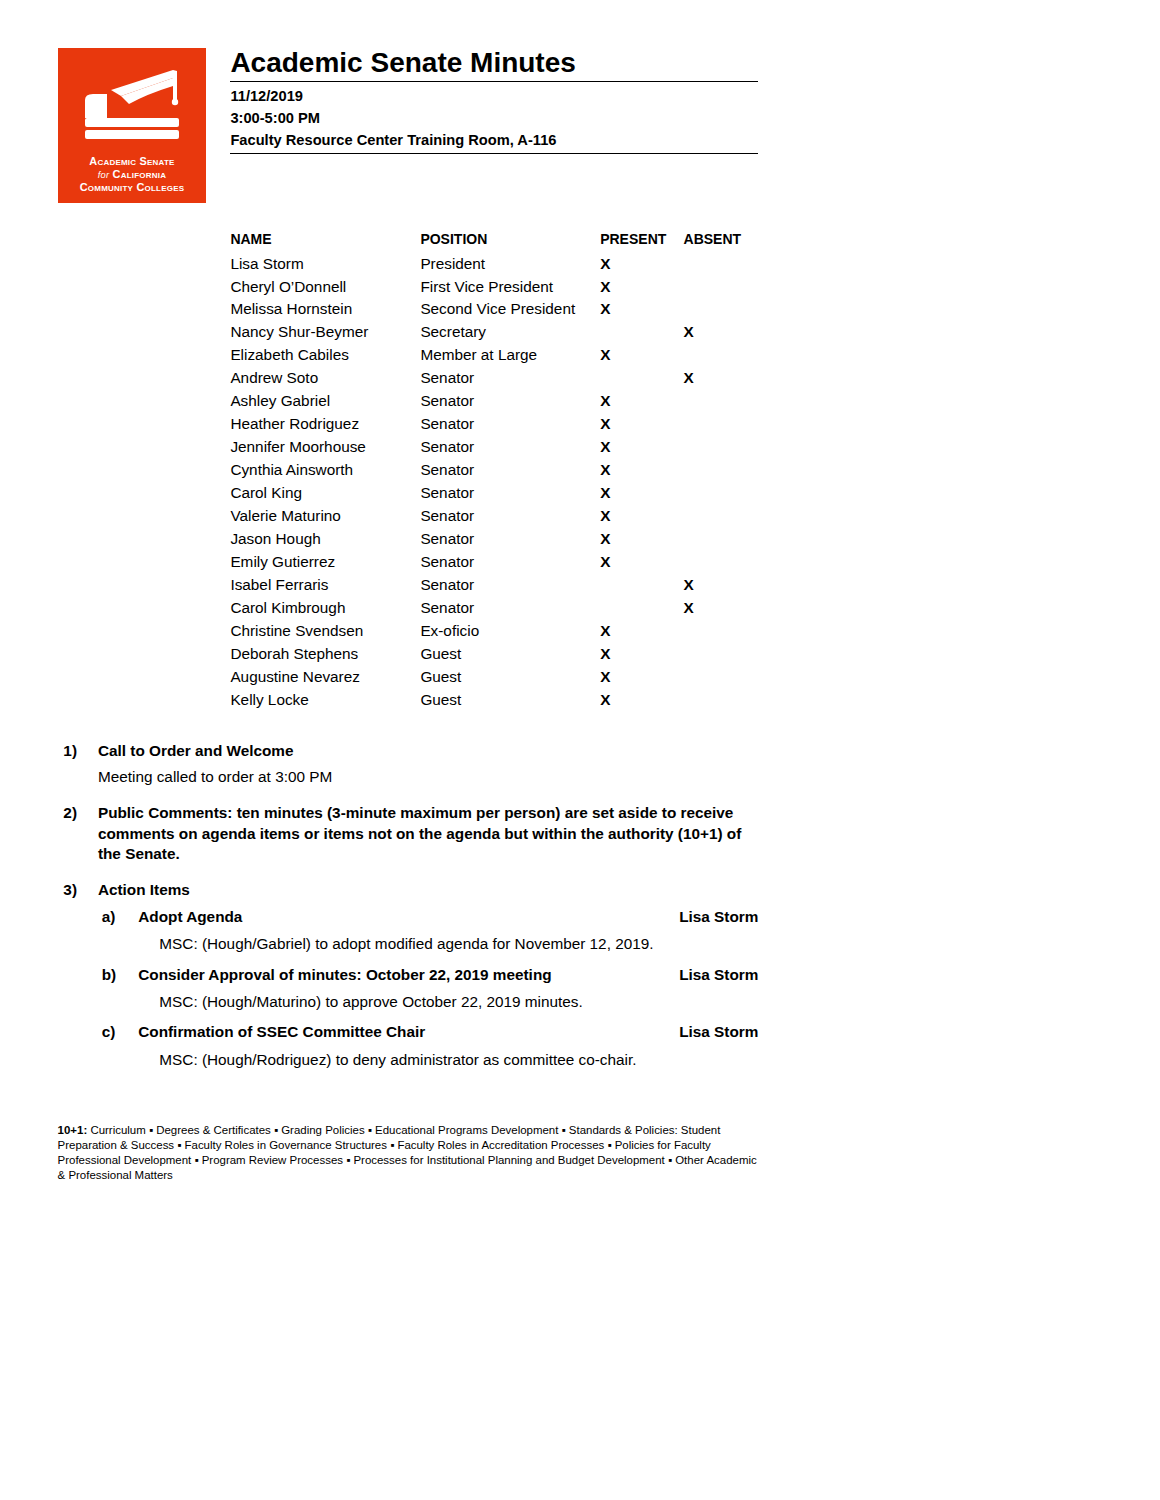Academic Senate
for California
Community Colleges
Academic Senate Minutes
11/12/2019
3:00-5:00 PM
Faculty Resource Center Training Room, A-116
| Name | Position | Present | Absent |
| --- | --- | --- | --- |
| Lisa Storm | President | X | |
| Cheryl O’Donnell | First Vice President | X | |
| Melissa Hornstein | Second Vice President | X | |
| Nancy Shur-Beymer | Secretary | | X |
| Elizabeth Cabiles | Member at Large | X | |
| Andrew Soto | Senator | | X |
| Ashley Gabriel | Senator | X | |
| Heather Rodriguez | Senator | X | |
| Jennifer Moorhouse | Senator | X | |
| Cynthia Ainsworth | Senator | X | |
| Carol King | Senator | X | |
| Valerie Maturino | Senator | X | |
| Jason Hough | Senator | X | |
| Emily Gutierrez | Senator | X | |
| Isabel Ferraris | Senator | | X |
| Carol Kimbrough | Senator | | X |
| Christine Svendsen | Ex-oficio | X | |
| Deborah Stephens | Guest | X | |
| Augustine Nevarez | Guest | X | |
| Kelly Locke | Guest | X | |
Call to Order and Welcome
Meeting called to order at 3:00 PM
Public Comments: ten minutes (3-minute maximum per person) are set aside to receive comments on agenda items or items not on the agenda but within the authority (10+1) of the Senate.
Action Items
Adopt Agenda Lisa Storm
MSC: (Hough/Gabriel) to adopt modified agenda for November 12, 2019.
Consider Approval of minutes: October 22, 2019 meeting Lisa Storm
MSC: (Hough/Maturino) to approve October 22, 2019 minutes.
Confirmation of SSEC Committee Chair Lisa Storm
MSC: (Hough/Rodriguez) to deny administrator as committee co-chair.
10+1: Curriculum ▪ Degrees & Certificates ▪ Grading Policies ▪ Educational Programs Development ▪ Standards & Policies: Student Preparation & Success ▪ Faculty Roles in Governance Structures ▪ Faculty Roles in Accreditation Processes ▪ Policies for Faculty Professional Development ▪ Program Review Processes ▪ Processes for Institutional Planning and Budget Development ▪ Other Academic & Professional Matters